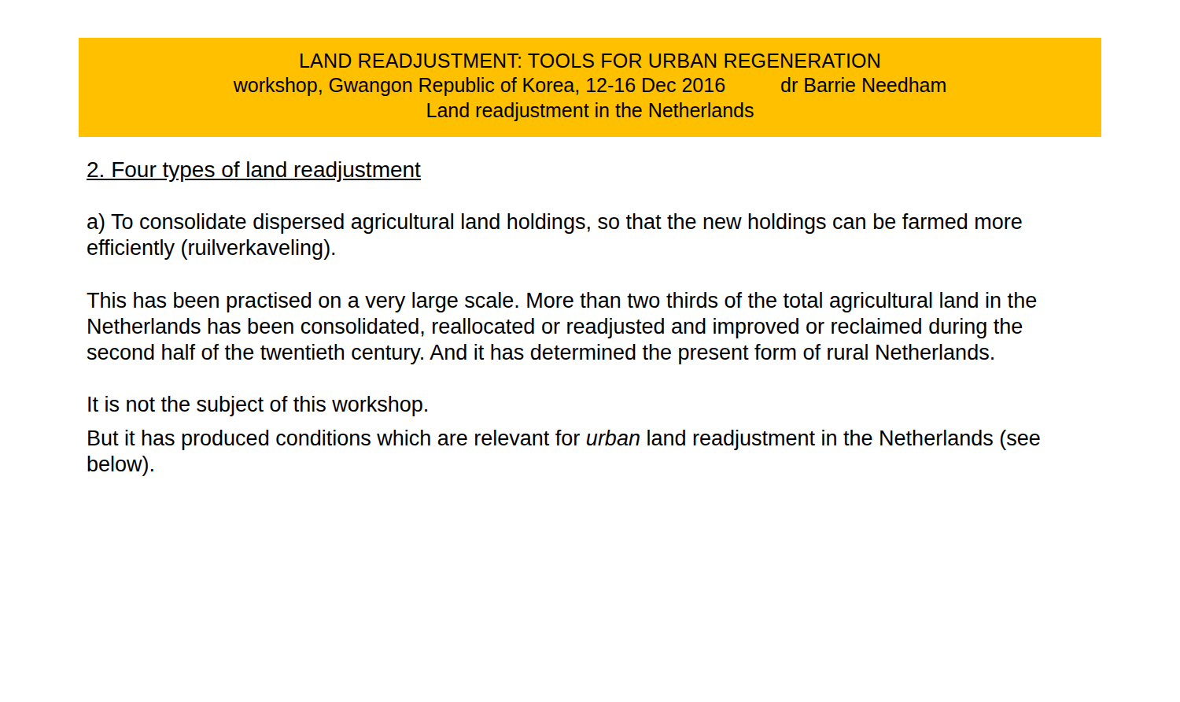LAND READJUSTMENT: TOOLS FOR URBAN REGENERATION
workshop, Gwangon Republic of Korea, 12-16 Dec 2016 dr Barrie Needham
Land readjustment in the Netherlands
2. Four types of land readjustment
a) To consolidate dispersed agricultural land holdings, so that the new holdings can be farmed more efficiently (ruilverkaveling).
This has been practised on a very large scale. More than two thirds of the total agricultural land in the Netherlands has been consolidated, reallocated or readjusted and improved or reclaimed during the second half of the twentieth century. And it has determined the present form of rural Netherlands.
It is not the subject of this workshop.
But it has produced conditions which are relevant for urban land readjustment in the Netherlands (see below).